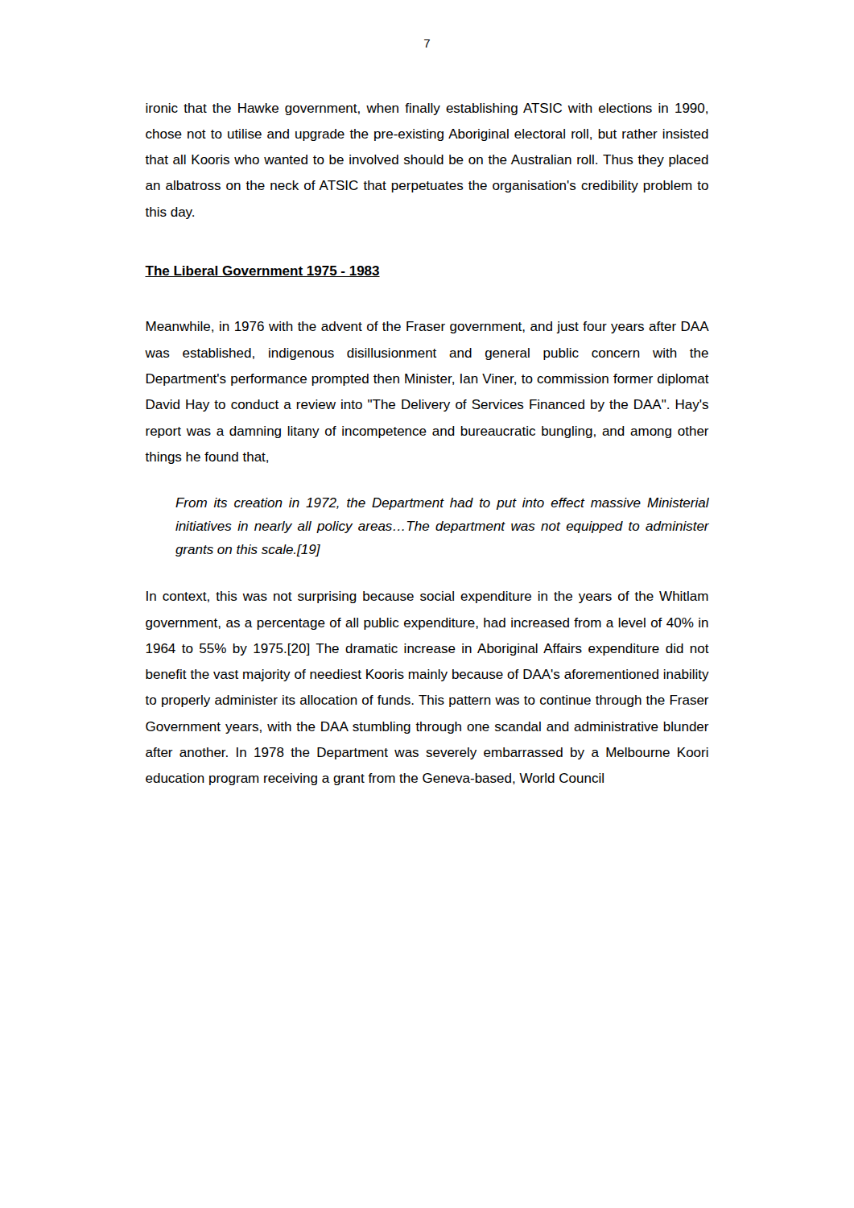7
ironic that the Hawke government, when finally establishing ATSIC with elections in 1990, chose not to utilise and upgrade the pre-existing Aboriginal electoral roll, but rather insisted that all Kooris who wanted to be involved should be on the Australian roll. Thus they placed an albatross on the neck of ATSIC that perpetuates the organisation's credibility problem to this day.
The Liberal Government 1975 - 1983
Meanwhile, in 1976 with the advent of the Fraser government, and just four years after DAA was established, indigenous disillusionment and general public concern with the Department's performance prompted then Minister, Ian Viner, to commission former diplomat David Hay to conduct a review into "The Delivery of Services Financed by the DAA". Hay's report was a damning litany of incompetence and bureaucratic bungling, and among other things he found that,
From its creation in 1972, the Department had to put into effect massive Ministerial initiatives in nearly all policy areas…The department was not equipped to administer grants on this scale.[19]
In context, this was not surprising because social expenditure in the years of the Whitlam government, as a percentage of all public expenditure, had increased from a level of 40% in 1964 to 55% by 1975.[20] The dramatic increase in Aboriginal Affairs expenditure did not benefit the vast majority of neediest Kooris mainly because of DAA's aforementioned inability to properly administer its allocation of funds. This pattern was to continue through the Fraser Government years, with the DAA stumbling through one scandal and administrative blunder after another. In 1978 the Department was severely embarrassed by a Melbourne Koori education program receiving a grant from the Geneva-based, World Council